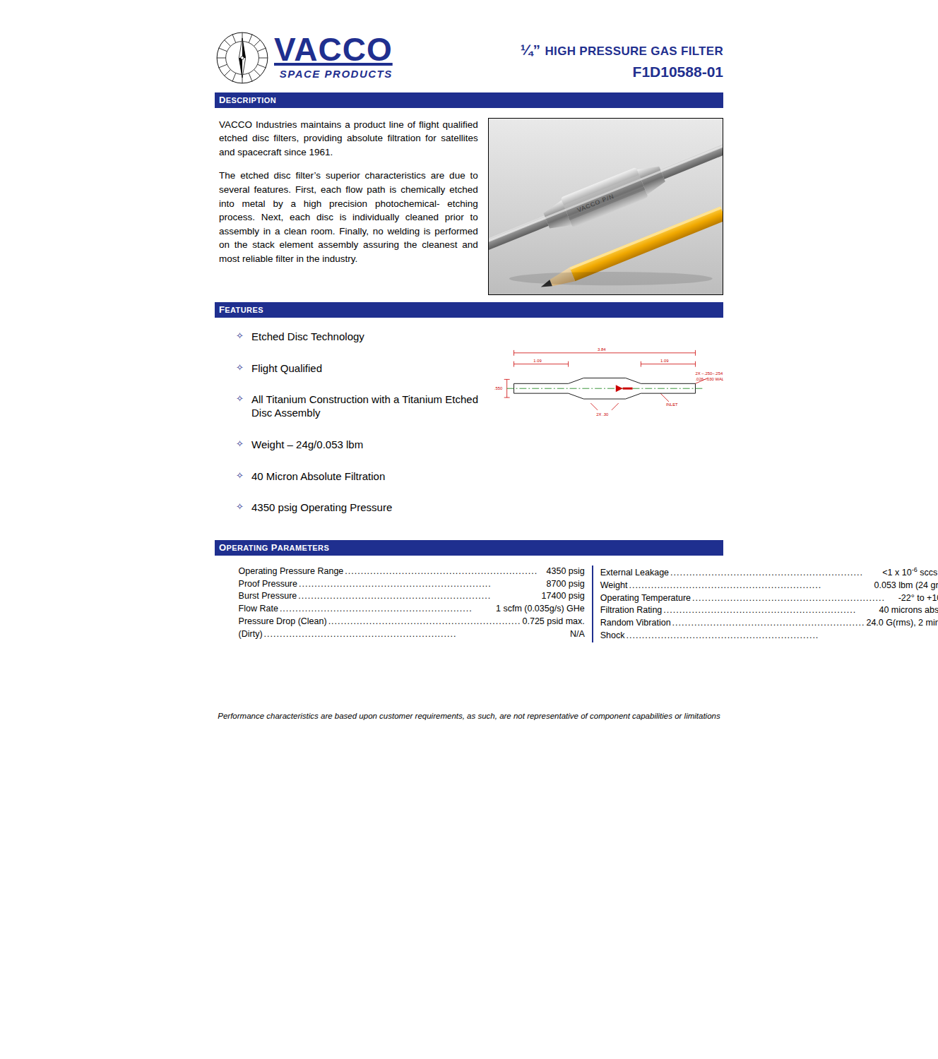VACCO
SPACE PRODUCTS
¼” HIGH PRESSURE GAS FILTER
F1D10588-01
DESCRIPTION
VACCO Industries maintains a product line of flight qualified etched disc filters, providing absolute filtration for satellites and spacecraft since 1961.
The etched disc filter’s superior characteristics are due to several features. First, each flow path is chemically etched into metal by a high precision photochemical- etching process. Next, each disc is individually cleaned prior to assembly in a clean room. Finally, no welding is performed on the stack element assembly assuring the cleanest and most reliable filter in the industry.
VACCO P/N
FEATURES
Etched Disc Technology
Flight Qualified
All Titanium Construction with a Titanium Etched Disc Assembly
Weight – 24g/0.053 lbm
40 Micron Absolute Filtration
4350 psig Operating Pressure
3.84 1.09 1.09 .550 2X −.250−.254 .026−.030 WALL 2X .30 INLET
OPERATING PARAMETERS
Operating Pressure Range............................................................. 4350 psig
Proof Pressure............................................................. 8700 psig
Burst Pressure............................................................. 17400 psig
Flow Rate............................................................. 1 scfm (0.035g/s) GHe
Pressure Drop (Clean)............................................................. 0.725 psid max.
(Dirty)............................................................. N/A
External Leakage.............................................................<1 x 10-6 sccs GHe
Weight............................................................. 0.053 lbm (24 grams)
Operating Temperature.............................................................-22° to +104° F
Filtration Rating............................................................. 40 microns absolute
Random Vibration............................................................. 24.0 G(rms), 2 min/axis
Shock............................................................. N/A
Performance characteristics are based upon customer requirements, as such, are not representative of component capabilities or limitations